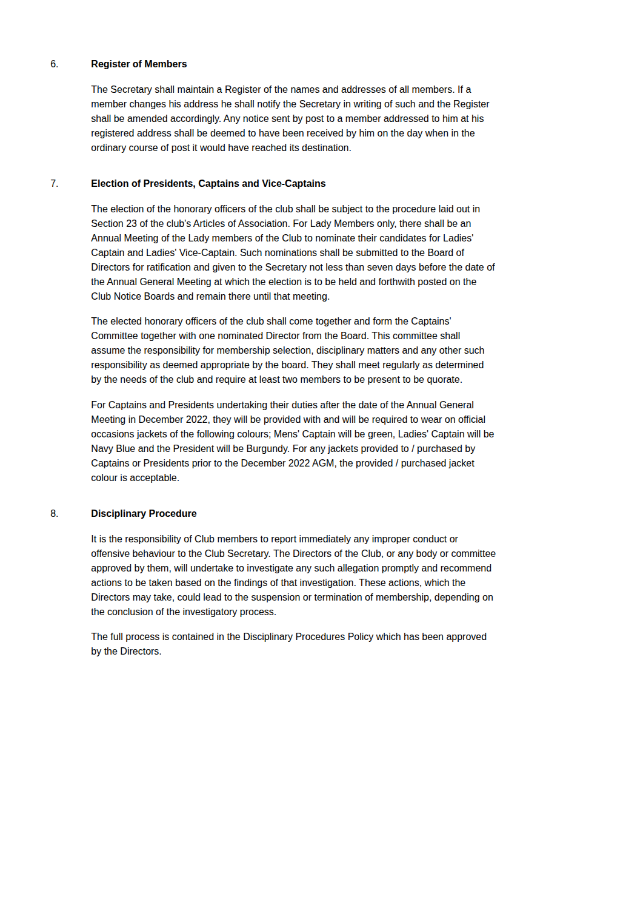6. Register of Members
The Secretary shall maintain a Register of the names and addresses of all members. If a member changes his address he shall notify the Secretary in writing of such and the Register shall be amended accordingly. Any notice sent by post to a member addressed to him at his registered address shall be deemed to have been received by him on the day when in the ordinary course of post it would have reached its destination.
7. Election of Presidents, Captains and Vice-Captains
The election of the honorary officers of the club shall be subject to the procedure laid out in Section 23 of the club's Articles of Association. For Lady Members only, there shall be an Annual Meeting of the Lady members of the Club to nominate their candidates for Ladies' Captain and Ladies' Vice-Captain. Such nominations shall be submitted to the Board of Directors for ratification and given to the Secretary not less than seven days before the date of the Annual General Meeting at which the election is to be held and forthwith posted on the Club Notice Boards and remain there until that meeting.
The elected honorary officers of the club shall come together and form the Captains' Committee together with one nominated Director from the Board. This committee shall assume the responsibility for membership selection, disciplinary matters and any other such responsibility as deemed appropriate by the board. They shall meet regularly as determined by the needs of the club and require at least two members to be present to be quorate.
For Captains and Presidents undertaking their duties after the date of the Annual General Meeting in December 2022, they will be provided with and will be required to wear on official occasions jackets of the following colours; Mens' Captain will be green, Ladies' Captain will be Navy Blue and the President will be Burgundy. For any jackets provided to / purchased by Captains or Presidents prior to the December 2022 AGM, the provided / purchased jacket colour is acceptable.
8. Disciplinary Procedure
It is the responsibility of Club members to report immediately any improper conduct or offensive behaviour to the Club Secretary. The Directors of the Club, or any body or committee approved by them, will undertake to investigate any such allegation promptly and recommend actions to be taken based on the findings of that investigation. These actions, which the Directors may take, could lead to the suspension or termination of membership, depending on the conclusion of the investigatory process.
The full process is contained in the Disciplinary Procedures Policy which has been approved by the Directors.